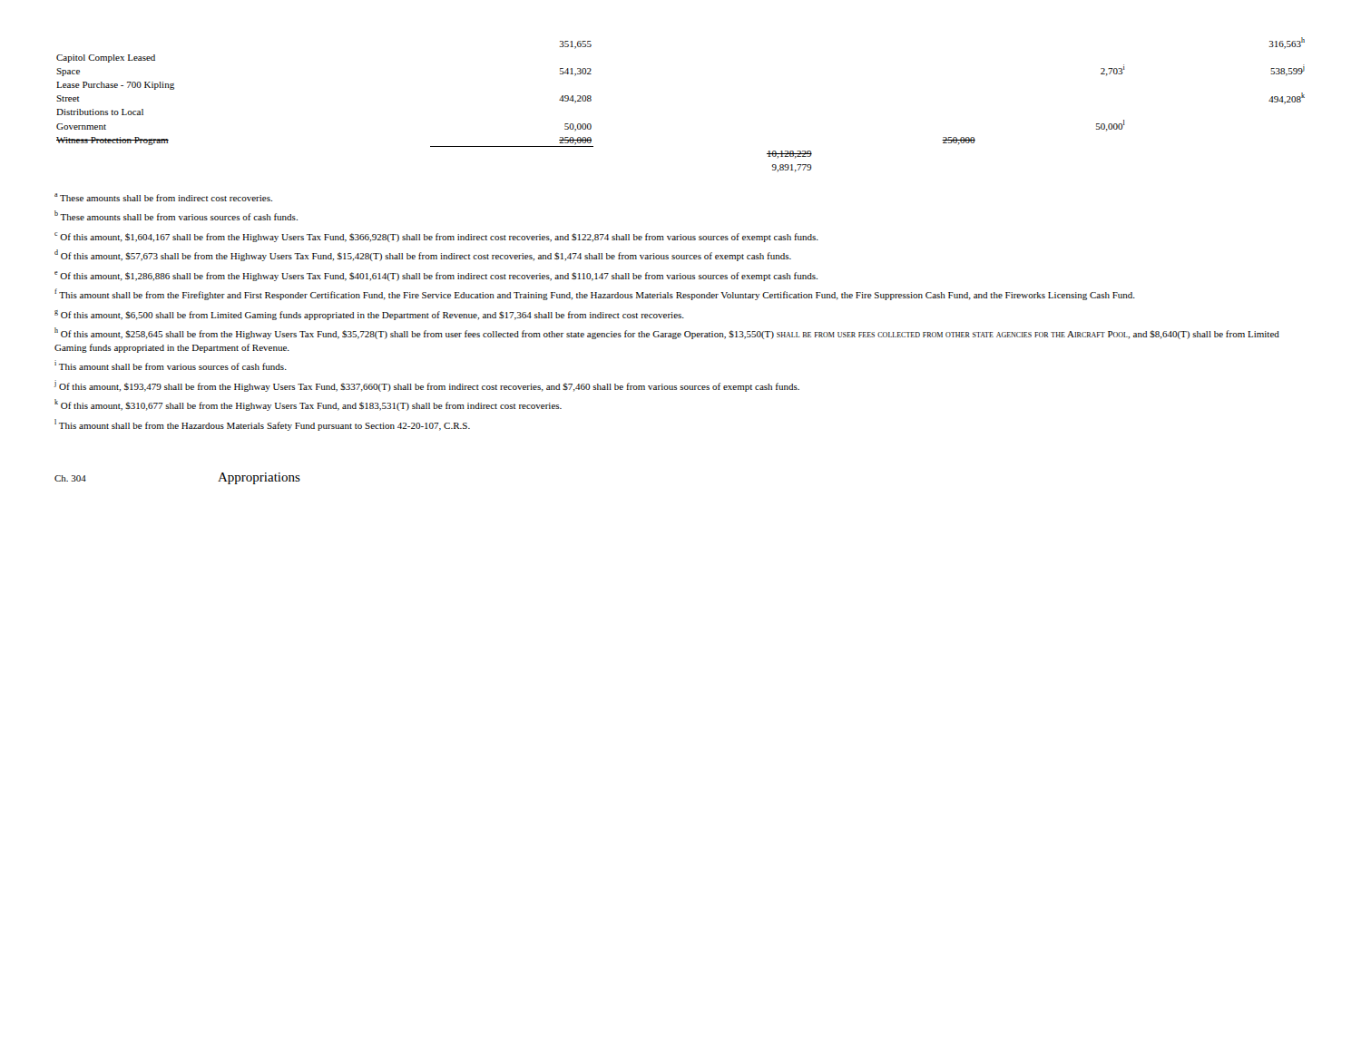| | 351,655 | | | | 316,563 h |
| Capitol Complex Leased | | | | | |
| Space | 541,302 | | | 2,703 i | 538,599 j |
| Lease Purchase - 700 Kipling | | | | | |
| Street | 494,208 | | | | 494,208 k |
| Distributions to Local | | | | | |
| Government | 50,000 | | | 50,000 l | |
| Witness Protection Program | 250,000 | | 250,000 | | |
| | | 10,128,229 | | | |
| | | 9,891,779 | | | |
a These amounts shall be from indirect cost recoveries.
b These amounts shall be from various sources of cash funds.
c Of this amount, $1,604,167 shall be from the Highway Users Tax Fund, $366,928(T) shall be from indirect cost recoveries, and $122,874 shall be from various sources of exempt cash funds.
d Of this amount, $57,673 shall be from the Highway Users Tax Fund, $15,428(T) shall be from indirect cost recoveries, and $1,474 shall be from various sources of exempt cash funds.
e Of this amount, $1,286,886 shall be from the Highway Users Tax Fund, $401,614(T) shall be from indirect cost recoveries, and $110,147 shall be from various sources of exempt cash funds.
f This amount shall be from the Firefighter and First Responder Certification Fund, the Fire Service Education and Training Fund, the Hazardous Materials Responder Voluntary Certification Fund, the Fire Suppression Cash Fund, and the Fireworks Licensing Cash Fund.
g Of this amount, $6,500 shall be from Limited Gaming funds appropriated in the Department of Revenue, and $17,364 shall be from indirect cost recoveries.
h Of this amount, $258,645 shall be from the Highway Users Tax Fund, $35,728(T) shall be from user fees collected from other state agencies for the Garage Operation, $13,550(T) shall be from user fees collected from other state agencies for the Aircraft Pool, and $8,640(T) shall be from Limited Gaming funds appropriated in the Department of Revenue.
i This amount shall be from various sources of cash funds.
j Of this amount, $193,479 shall be from the Highway Users Tax Fund, $337,660(T) shall be from indirect cost recoveries, and $7,460 shall be from various sources of exempt cash funds.
k Of this amount, $310,677 shall be from the Highway Users Tax Fund, and $183,531(T) shall be from indirect cost recoveries.
l This amount shall be from the Hazardous Materials Safety Fund pursuant to Section 42-20-107, C.R.S.
Ch. 304
Appropriations